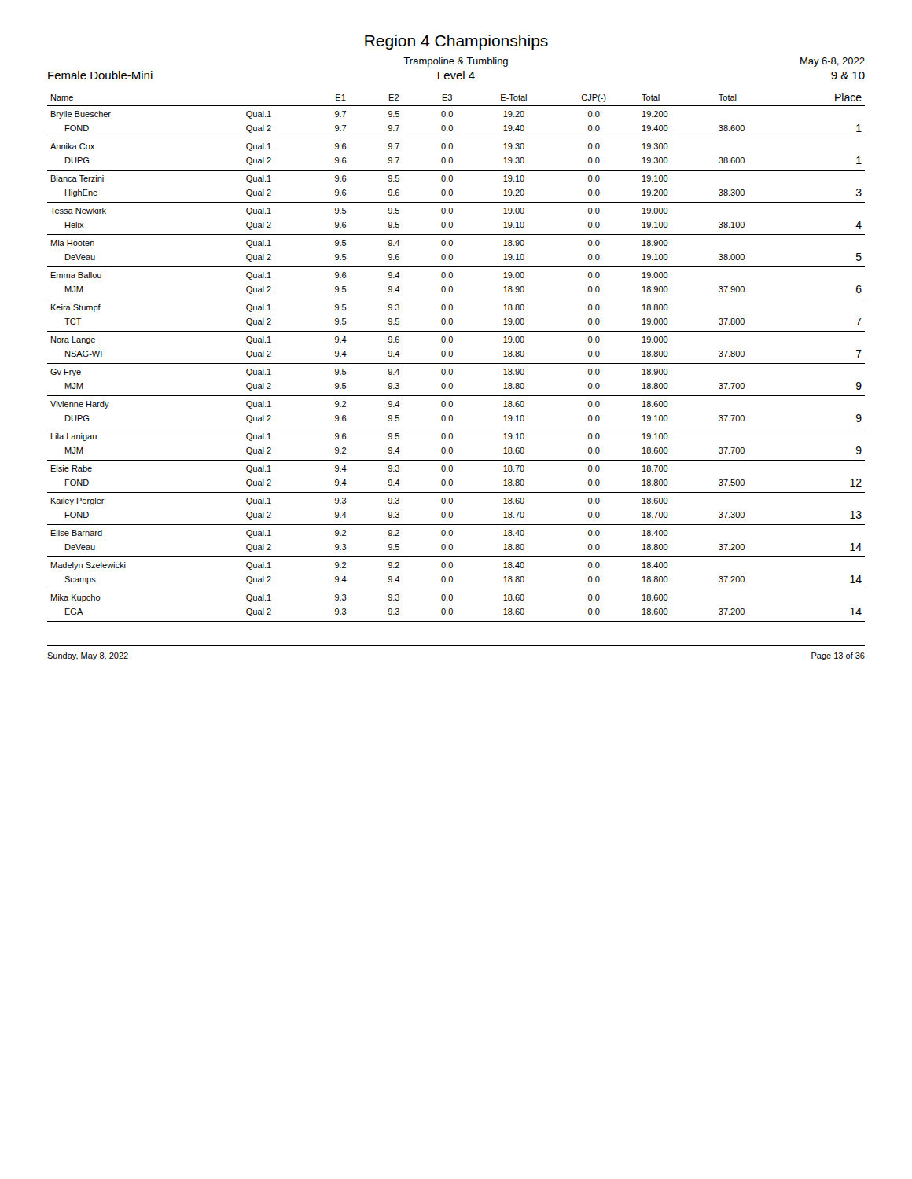Region 4 Championships
Trampoline & Tumbling
May 6-8, 2022
Female Double-Mini
Level 4
9 & 10
| Name | | E1 | E2 | E3 | E-Total | CJP(-) | Total | Total | Place |
| --- | --- | --- | --- | --- | --- | --- | --- | --- | --- |
| Brylie Buescher | Qual.1 | 9.7 | 9.5 | 0.0 | 19.20 | 0.0 | 19.200 | | |
| FOND | Qual 2 | 9.7 | 9.7 | 0.0 | 19.40 | 0.0 | 19.400 | 38.600 | 1 |
| Annika Cox | Qual.1 | 9.6 | 9.7 | 0.0 | 19.30 | 0.0 | 19.300 | | |
| DUPG | Qual 2 | 9.6 | 9.7 | 0.0 | 19.30 | 0.0 | 19.300 | 38.600 | 1 |
| Bianca Terzini | Qual.1 | 9.6 | 9.5 | 0.0 | 19.10 | 0.0 | 19.100 | | |
| HighEne | Qual 2 | 9.6 | 9.6 | 0.0 | 19.20 | 0.0 | 19.200 | 38.300 | 3 |
| Tessa Newkirk | Qual.1 | 9.5 | 9.5 | 0.0 | 19.00 | 0.0 | 19.000 | | |
| Helix | Qual 2 | 9.6 | 9.5 | 0.0 | 19.10 | 0.0 | 19.100 | 38.100 | 4 |
| Mia Hooten | Qual.1 | 9.5 | 9.4 | 0.0 | 18.90 | 0.0 | 18.900 | | |
| DeVeau | Qual 2 | 9.5 | 9.6 | 0.0 | 19.10 | 0.0 | 19.100 | 38.000 | 5 |
| Emma Ballou | Qual.1 | 9.6 | 9.4 | 0.0 | 19.00 | 0.0 | 19.000 | | |
| MJM | Qual 2 | 9.5 | 9.4 | 0.0 | 18.90 | 0.0 | 18.900 | 37.900 | 6 |
| Keira Stumpf | Qual.1 | 9.5 | 9.3 | 0.0 | 18.80 | 0.0 | 18.800 | | |
| TCT | Qual 2 | 9.5 | 9.5 | 0.0 | 19.00 | 0.0 | 19.000 | 37.800 | 7 |
| Nora Lange | Qual.1 | 9.4 | 9.6 | 0.0 | 19.00 | 0.0 | 19.000 | | |
| NSAG-WI | Qual 2 | 9.4 | 9.4 | 0.0 | 18.80 | 0.0 | 18.800 | 37.800 | 7 |
| Gv Frye | Qual.1 | 9.5 | 9.4 | 0.0 | 18.90 | 0.0 | 18.900 | | |
| MJM | Qual 2 | 9.5 | 9.3 | 0.0 | 18.80 | 0.0 | 18.800 | 37.700 | 9 |
| Vivienne Hardy | Qual.1 | 9.2 | 9.4 | 0.0 | 18.60 | 0.0 | 18.600 | | |
| DUPG | Qual 2 | 9.6 | 9.5 | 0.0 | 19.10 | 0.0 | 19.100 | 37.700 | 9 |
| Lila Lanigan | Qual.1 | 9.6 | 9.5 | 0.0 | 19.10 | 0.0 | 19.100 | | |
| MJM | Qual 2 | 9.2 | 9.4 | 0.0 | 18.60 | 0.0 | 18.600 | 37.700 | 9 |
| Elsie Rabe | Qual.1 | 9.4 | 9.3 | 0.0 | 18.70 | 0.0 | 18.700 | | |
| FOND | Qual 2 | 9.4 | 9.4 | 0.0 | 18.80 | 0.0 | 18.800 | 37.500 | 12 |
| Kailey Pergler | Qual.1 | 9.3 | 9.3 | 0.0 | 18.60 | 0.0 | 18.600 | | |
| FOND | Qual 2 | 9.4 | 9.3 | 0.0 | 18.70 | 0.0 | 18.700 | 37.300 | 13 |
| Elise Barnard | Qual.1 | 9.2 | 9.2 | 0.0 | 18.40 | 0.0 | 18.400 | | |
| DeVeau | Qual 2 | 9.3 | 9.5 | 0.0 | 18.80 | 0.0 | 18.800 | 37.200 | 14 |
| Madelyn Szelewicki | Qual.1 | 9.2 | 9.2 | 0.0 | 18.40 | 0.0 | 18.400 | | |
| Scamps | Qual 2 | 9.4 | 9.4 | 0.0 | 18.80 | 0.0 | 18.800 | 37.200 | 14 |
| Mika Kupcho | Qual.1 | 9.3 | 9.3 | 0.0 | 18.60 | 0.0 | 18.600 | | |
| EGA | Qual 2 | 9.3 | 9.3 | 0.0 | 18.60 | 0.0 | 18.600 | 37.200 | 14 |
Sunday, May 8, 2022
Page 13 of 36